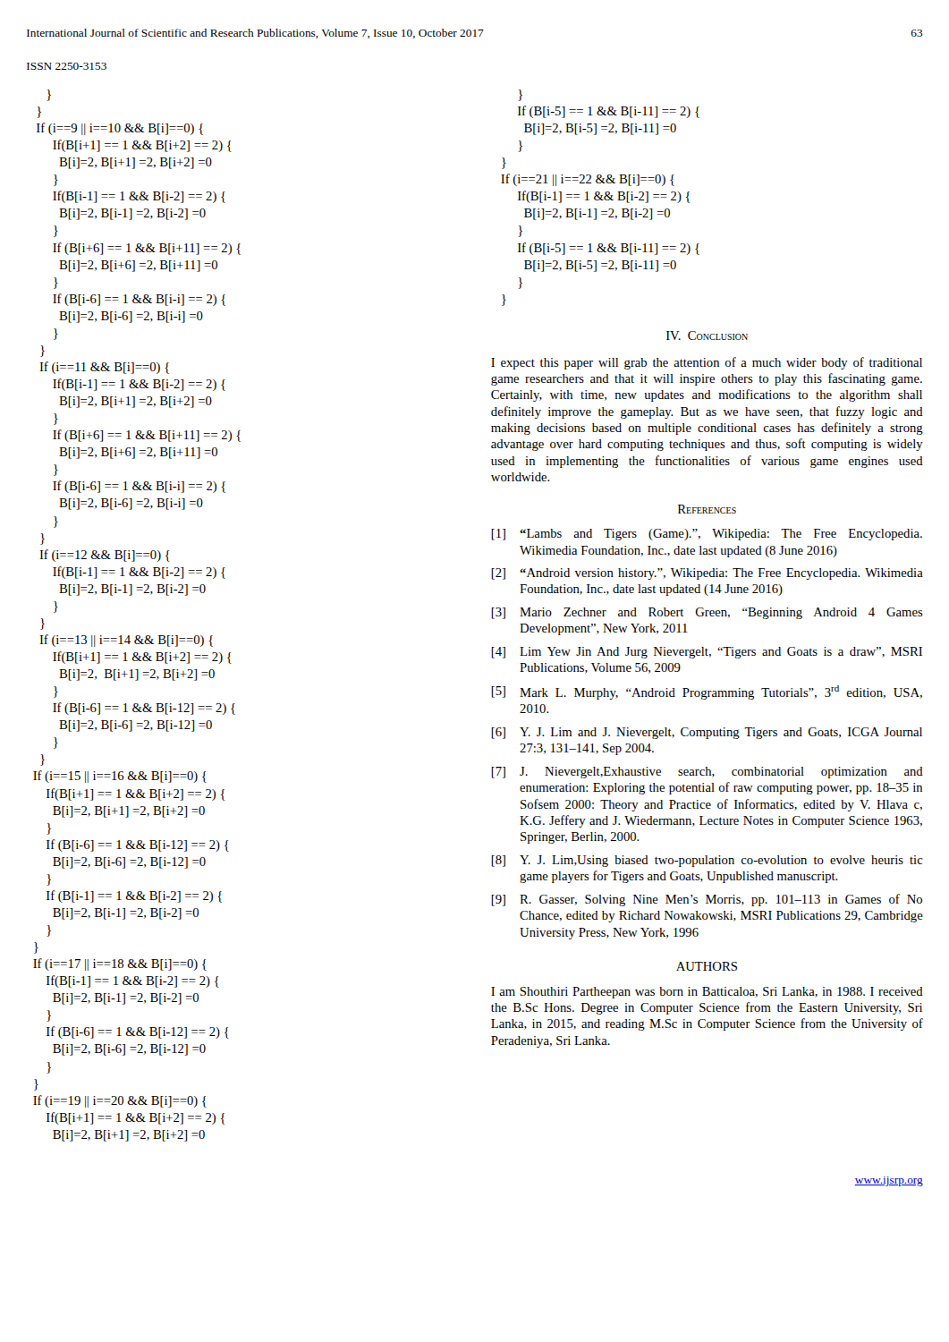International Journal of Scientific and Research Publications, Volume 7, Issue 10, October 2017 63
ISSN 2250-3153
      }
   }
   If (i==9 || i==10 && B[i]==0) {
        If(B[i+1] == 1 && B[i+2] == 2) {
          B[i]=2, B[i+1] =2, B[i+2] =0
        }
        If(B[i-1] == 1 && B[i-2] == 2) {
          B[i]=2, B[i-1] =2, B[i-2] =0
        }
        If (B[i+6] == 1 && B[i+11] == 2) {
          B[i]=2, B[i+6] =2, B[i+11] =0
        }
        If (B[i-6] == 1 && B[i-i] == 2) {
          B[i]=2, B[i-6] =2, B[i-i] =0
        }
    }
    If (i==11 && B[i]==0) {
        If(B[i-1] == 1 && B[i-2] == 2) {
          B[i]=2, B[i+1] =2, B[i+2] =0
        }
        If (B[i+6] == 1 && B[i+11] == 2) {
          B[i]=2, B[i+6] =2, B[i+11] =0
        }
        If (B[i-6] == 1 && B[i-i] == 2) {
          B[i]=2, B[i-6] =2, B[i-i] =0
        }
    }
    If (i==12 && B[i]==0) {
        If(B[i-1] == 1 && B[i-2] == 2) {
          B[i]=2, B[i-1] =2, B[i-2] =0
        }
    }
    If (i==13 || i==14 && B[i]==0) {
        If(B[i+1] == 1 && B[i+2] == 2) {
          B[i]=2,  B[i+1] =2, B[i+2] =0
        }
        If (B[i-6] == 1 && B[i-12] == 2) {
          B[i]=2, B[i-6] =2, B[i-12] =0
        }
    }
  If (i==15 || i==16 && B[i]==0) {
      If(B[i+1] == 1 && B[i+2] == 2) {
        B[i]=2, B[i+1] =2, B[i+2] =0
      }
      If (B[i-6] == 1 && B[i-12] == 2) {
        B[i]=2, B[i-6] =2, B[i-12] =0
      }
      If (B[i-1] == 1 && B[i-2] == 2) {
        B[i]=2, B[i-1] =2, B[i-2] =0
      }
  }
  If (i==17 || i==18 && B[i]==0) {
      If(B[i-1] == 1 && B[i-2] == 2) {
        B[i]=2, B[i-1] =2, B[i-2] =0
      }
      If (B[i-6] == 1 && B[i-12] == 2) {
        B[i]=2, B[i-6] =2, B[i-12] =0
      }
  }
  If (i==19 || i==20 && B[i]==0) {
      If(B[i+1] == 1 && B[i+2] == 2) {
        B[i]=2, B[i+1] =2, B[i+2] =0
        }
        If (B[i-5] == 1 && B[i-11] == 2) {
          B[i]=2, B[i-5] =2, B[i-11] =0
        }
   }
   If (i==21 || i==22 && B[i]==0) {
        If(B[i-1] == 1 && B[i-2] == 2) {
          B[i]=2, B[i-1] =2, B[i-2] =0
        }
        If (B[i-5] == 1 && B[i-11] == 2) {
          B[i]=2, B[i-5] =2, B[i-11] =0
        }
   }
IV. Conclusion
I expect this paper will grab the attention of a much wider body of traditional game researchers and that it will inspire others to play this fascinating game. Certainly, with time, new updates and modifications to the algorithm shall definitely improve the gameplay. But as we have seen, that fuzzy logic and making decisions based on multiple conditional cases has definitely a strong advantage over hard computing techniques and thus, soft computing is widely used in implementing the functionalities of various game engines used worldwide.
References
[1]“Lambs and Tigers (Game).”, Wikipedia: The Free Encyclopedia. Wikimedia Foundation, Inc., date last updated (8 June 2016)
[2]“Android version history.”, Wikipedia: The Free Encyclopedia. Wikimedia Foundation, Inc., date last updated (14 June 2016)
[3] Mario Zechner and Robert Green, “Beginning Android 4 Games Development”, New York, 2011
[4] Lim Yew Jin And Jurg Nievergelt, “Tigers and Goats is a draw”, MSRI Publications, Volume 56, 2009
[5] Mark L. Murphy, “Android Programming Tutorials”, 3rd edition, USA, 2010.
[6] Y. J. Lim and J. Nievergelt, Computing Tigers and Goats, ICGA Journal 27:3, 131–141, Sep 2004.
[7] J. Nievergelt,Exhaustive search, combinatorial optimization and enumeration: Exploring the potential of raw computing power, pp. 18–35 in Sofsem 2000: Theory and Practice of Informatics, edited by V. Hlava c, K.G. Jeffery and J. Wiedermann, Lecture Notes in Computer Science 1963, Springer, Berlin, 2000.
[8] Y. J. Lim,Using biased two-population co-evolution to evolve heuris tic game players for Tigers and Goats, Unpublished manuscript.
[9] R. Gasser, Solving Nine Men’s Morris, pp. 101–113 in Games of No Chance, edited by Richard Nowakowski, MSRI Publications 29, Cambridge University Press, New York, 1996
AUTHORS
I am Shouthiri Partheepan was born in Batticaloa, Sri Lanka, in 1988. I received the B.Sc Hons. Degree in Computer Science from the Eastern University, Sri Lanka, in 2015, and reading M.Sc in Computer Science from the University of Peradeniya, Sri Lanka.
www.ijsrp.org